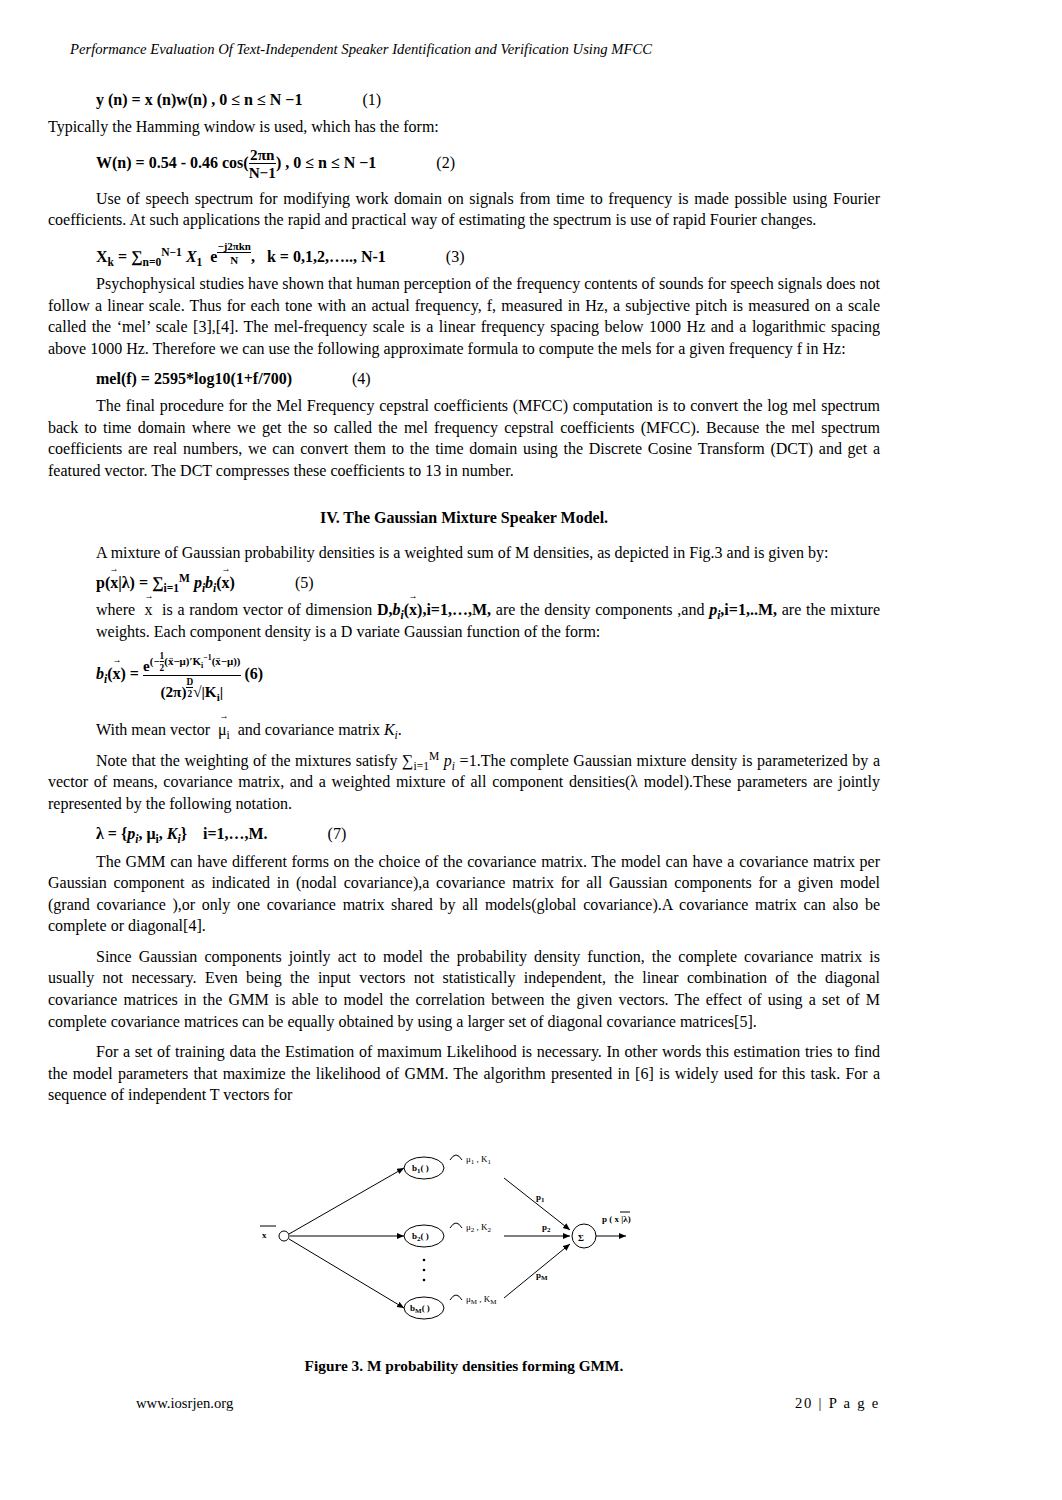Performance Evaluation Of Text-Independent Speaker Identification and Verification Using MFCC
y (n) = x (n)w(n) , 0 ≤ n ≤ N −1 (1)
Typically the Hamming window is used, which has the form:
W(n) = 0.54 - 0.46 cos(2πn N−1) , 0 ≤ n ≤ N −1 (2)
Use of speech spectrum for modifying work domain on signals from time to frequency is made possible using Fourier coefficients. At such applications the rapid and practical way of estimating the spectrum is use of rapid Fourier changes.
Xk = ∑n=0N−1 X1 e−j2πkn N, k = 0,1,2,….., N-1 (3)
Psychophysical studies have shown that human perception of the frequency contents of sounds for speech signals does not follow a linear scale. Thus for each tone with an actual frequency, f, measured in Hz, a subjective pitch is measured on a scale called the ‘mel’ scale [3],[4]. The mel-frequency scale is a linear frequency spacing below 1000 Hz and a logarithmic spacing above 1000 Hz. Therefore we can use the following approximate formula to compute the mels for a given frequency f in Hz:
mel(f) = 2595*log10(1+f/700) (4)
The final procedure for the Mel Frequency cepstral coefficients (MFCC) computation is to convert the log mel spectrum back to time domain where we get the so called the mel frequency cepstral coefficients (MFCC). Because the mel spectrum coefficients are real numbers, we can convert them to the time domain using the Discrete Cosine Transform (DCT) and get a featured vector. The DCT compresses these coefficients to 13 in number.
IV. The Gaussian Mixture Speaker Model.
A mixture of Gaussian probability densities is a weighted sum of M densities, as depicted in Fig.3 and is given by:
p(x|λ) = ∑i=1M pi bi(x) (5)
where x is a random vector of dimension D,bi(x),i=1,…,M, are the density components ,and pi,i=1,..M, are the mixture weights. Each component density is a D variate Gaussian function of the form:
bi(x) = e(−12(x−μ)′Ki−1(x−μ))(2π)D 2√|Ki| (6)
With mean vector μi and covariance matrix Ki.
Note that the weighting of the mixtures satisfy ∑i=1M pi =1.The complete Gaussian mixture density is parameterized by a vector of means, covariance matrix, and a weighted mixture of all component densities(λ model).These parameters are jointly represented by the following notation.
λ = {pi, μi, Ki} i=1,…,M. (7)
The GMM can have different forms on the choice of the covariance matrix. The model can have a covariance matrix per Gaussian component as indicated in (nodal covariance),a covariance matrix for all Gaussian components for a given model (grand covariance ),or only one covariance matrix shared by all models(global covariance).A covariance matrix can also be complete or diagonal[4].
Since Gaussian components jointly act to model the probability density function, the complete covariance matrix is usually not necessary. Even being the input vectors not statistically independent, the linear combination of the diagonal covariance matrices in the GMM is able to model the correlation between the given vectors. The effect of using a set of M complete covariance matrices can be equally obtained by using a larger set of diagonal covariance matrices[5].
For a set of training data the Estimation of maximum Likelihood is necessary. In other words this estimation tries to find the model parameters that maximize the likelihood of GMM. The algorithm presented in [6] is widely used for this task. For a sequence of independent T vectors for
x b1( ) μ1 , K1 b2( ) μ2 , K2 bM( ) μM , KM Σ p1 p2 pM p ( x |λ)
Figure 3. M probability densities forming GMM.
www.iosrjen.org 20 | P a g e